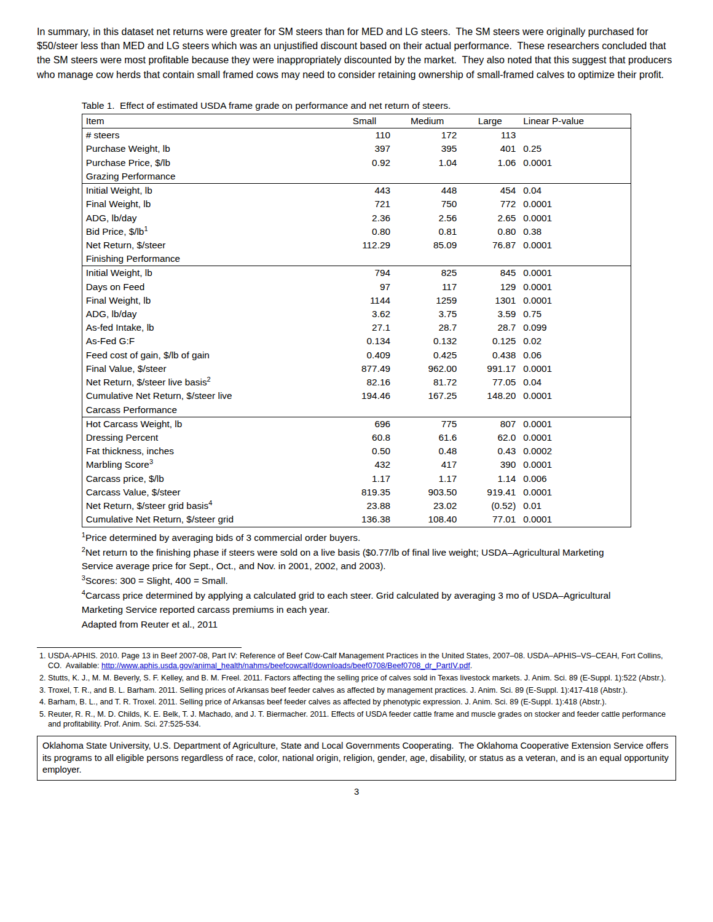In summary, in this dataset net returns were greater for SM steers than for MED and LG steers. The SM steers were originally purchased for $50/steer less than MED and LG steers which was an unjustified discount based on their actual performance. These researchers concluded that the SM steers were most profitable because they were inappropriately discounted by the market. They also noted that this suggest that producers who manage cow herds that contain small framed cows may need to consider retaining ownership of small-framed calves to optimize their profit.
Table 1. Effect of estimated USDA frame grade on performance and net return of steers.
| Item | Small | Medium | Large | Linear P-value |
| --- | --- | --- | --- | --- |
| # steers | 110 | 172 | 113 | |
| Purchase Weight, lb | 397 | 395 | 401 | 0.25 |
| Purchase Price, $/lb | 0.92 | 1.04 | 1.06 | 0.0001 |
| Grazing Performance | | | | |
| Initial Weight, lb | 443 | 448 | 454 | 0.04 |
| Final Weight, lb | 721 | 750 | 772 | 0.0001 |
| ADG, lb/day | 2.36 | 2.56 | 2.65 | 0.0001 |
| Bid Price, $/lb 1 | 0.80 | 0.81 | 0.80 | 0.38 |
| Net Return, $/steer | 112.29 | 85.09 | 76.87 | 0.0001 |
| Finishing Performance | | | | |
| Initial Weight, lb | 794 | 825 | 845 | 0.0001 |
| Days on Feed | 97 | 117 | 129 | 0.0001 |
| Final Weight, lb | 1144 | 1259 | 1301 | 0.0001 |
| ADG, lb/day | 3.62 | 3.75 | 3.59 | 0.75 |
| As-fed Intake, lb | 27.1 | 28.7 | 28.7 | 0.099 |
| As-Fed G:F | 0.134 | 0.132 | 0.125 | 0.02 |
| Feed cost of gain, $/lb of gain | 0.409 | 0.425 | 0.438 | 0.06 |
| Final Value, $/steer | 877.49 | 962.00 | 991.17 | 0.0001 |
| Net Return, $/steer live basis 2 | 82.16 | 81.72 | 77.05 | 0.04 |
| Cumulative Net Return, $/steer live | 194.46 | 167.25 | 148.20 | 0.0001 |
| Carcass Performance | | | | |
| Hot Carcass Weight, lb | 696 | 775 | 807 | 0.0001 |
| Dressing Percent | 60.8 | 61.6 | 62.0 | 0.0001 |
| Fat thickness, inches | 0.50 | 0.48 | 0.43 | 0.0002 |
| Marbling Score 3 | 432 | 417 | 390 | 0.0001 |
| Carcass price, $/lb | 1.17 | 1.17 | 1.14 | 0.006 |
| Carcass Value, $/steer | 819.35 | 903.50 | 919.41 | 0.0001 |
| Net Return, $/steer grid basis 4 | 23.88 | 23.02 | (0.52) | 0.01 |
| Cumulative Net Return, $/steer grid | 136.38 | 108.40 | 77.01 | 0.0001 |
1Price determined by averaging bids of 3 commercial order buyers.
2Net return to the finishing phase if steers were sold on a live basis ($0.77/lb of final live weight; USDA–Agricultural Marketing Service average price for Sept., Oct., and Nov. in 2001, 2002, and 2003).
3Scores: 300 = Slight, 400 = Small.
4Carcass price determined by applying a calculated grid to each steer. Grid calculated by averaging 3 mo of USDA–Agricultural Marketing Service reported carcass premiums in each year.
Adapted from Reuter et al., 2011
USDA-APHIS. 2010. Page 13 in Beef 2007-08, Part IV: Reference of Beef Cow-Calf Management Practices in the United States, 2007–08. USDA–APHIS–VS–CEAH, Fort Collins, CO. Available: http://www.aphis.usda.gov/animal_health/nahms/beefcowcalf/downloads/beef0708/Beef0708_dr_PartIV.pdf.
Stutts, K. J., M. M. Beverly, S. F. Kelley, and B. M. Freel. 2011. Factors affecting the selling price of calves sold in Texas livestock markets. J. Anim. Sci. 89 (E-Suppl. 1):522 (Abstr.).
Troxel, T. R., and B. L. Barham. 2011. Selling prices of Arkansas beef feeder calves as affected by management practices. J. Anim. Sci. 89 (E-Suppl. 1):417-418 (Abstr.).
Barham, B. L., and T. R. Troxel. 2011. Selling price of Arkansas beef feeder calves as affected by phenotypic expression. J. Anim. Sci. 89 (E-Suppl. 1):418 (Abstr.).
Reuter, R. R., M. D. Childs, K. E. Belk, T. J. Machado, and J. T. Biermacher. 2011. Effects of USDA feeder cattle frame and muscle grades on stocker and feeder cattle performance and profitability. Prof. Anim. Sci. 27:525-534.
Oklahoma State University, U.S. Department of Agriculture, State and Local Governments Cooperating. The Oklahoma Cooperative Extension Service offers its programs to all eligible persons regardless of race, color, national origin, religion, gender, age, disability, or status as a veteran, and is an equal opportunity employer.
3